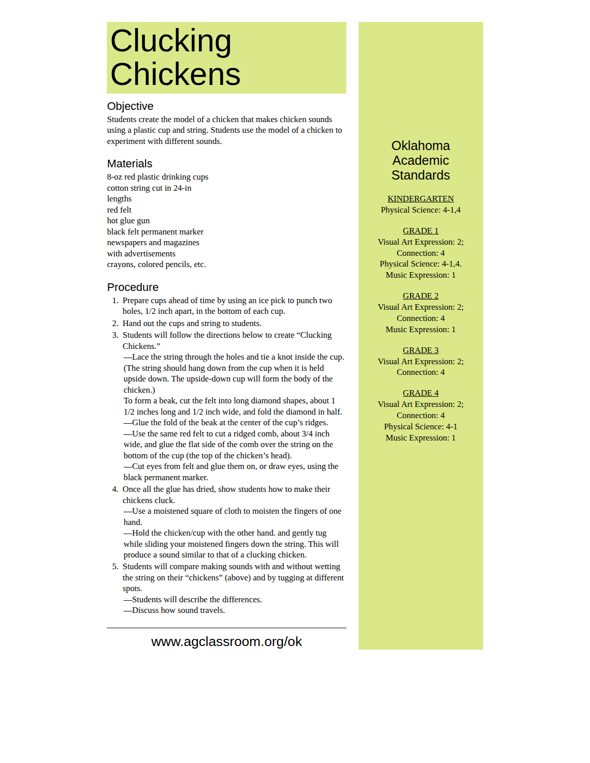Clucking Chickens
Objective
Students create the model of a chicken that makes chicken sounds using a plastic cup and string. Students use the model of a chicken to experiment with different sounds.
Materials
8-oz red plastic drinking cups
cotton string cut in 24-in
lengths
red felt
hot glue gun
black felt permanent marker
newspapers and magazines
with advertisements
crayons, colored pencils, etc.
Procedure
Prepare cups ahead of time by using an ice pick to punch two holes, 1/2 inch apart, in the bottom of each cup.
Hand out the cups and string to students.
Students will follow the directions below to create “Clucking Chickens.” —Lace the string through the holes and tie a knot inside the cup. (The string should hang down from the cup when it is held upside down. The upside-down cup will form the body of the chicken.) To form a beak, cut the felt into long diamond shapes, about 1 1/2 inches long and 1/2 inch wide, and fold the diamond in half. —Glue the fold of the beak at the center of the cup’s ridges. —Use the same red felt to cut a ridged comb, about 3/4 inch wide, and glue the flat side of the comb over the string on the bottom of the cup (the top of the chicken’s head). —Cut eyes from felt and glue them on, or draw eyes, using the black permanent marker.
Once all the glue has dried, show students how to make their chickens cluck. —Use a moistened square of cloth to moisten the fingers of one hand. —Hold the chicken/cup with the other hand. and gently tug while sliding your moistened fingers down the string. This will produce a sound similar to that of a clucking chicken.
Students will compare making sounds with and without wetting the string on their “chickens” (above) and by tugging at different spots. —Students will describe the differences. —Discuss how sound travels.
www.agclassroom.org/ok
Oklahoma Academic Standards
KINDERGARTEN Physical Science: 4-1,4
GRADE 1 Visual Art Expression: 2;
Connection: 4
Physical Science: 4-1,4.
Music Expression: 1
GRADE 2 Visual Art Expression: 2;
Connection: 4
Music Expression: 1
GRADE 3 Visual Art Expression: 2;
Connection: 4
GRADE 4 Visual Art Expression: 2;
Connection: 4
Physical Science: 4-1
Music Expression: 1